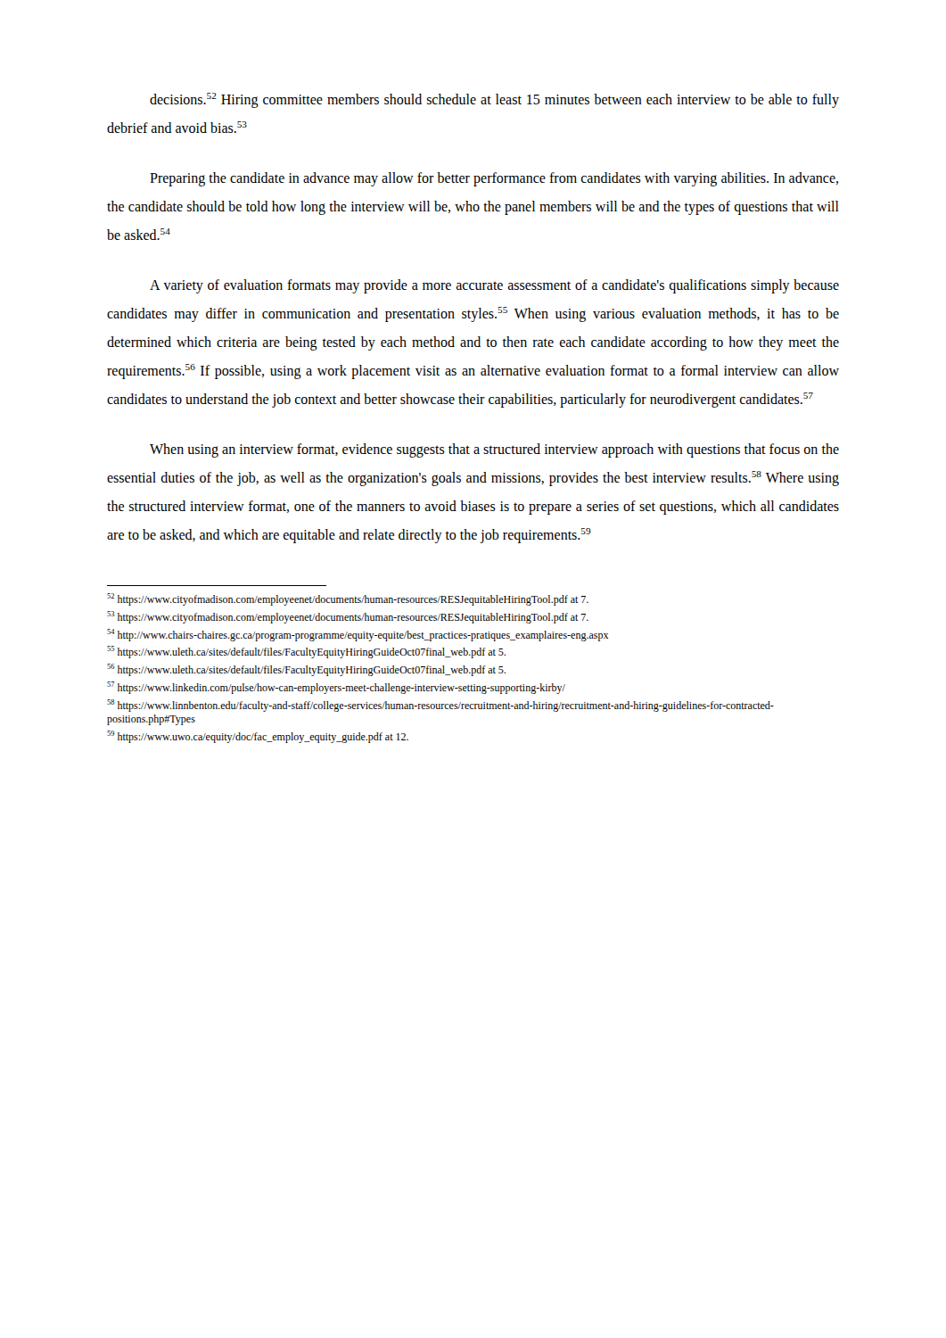decisions.52 Hiring committee members should schedule at least 15 minutes between each interview to be able to fully debrief and avoid bias.53
Preparing the candidate in advance may allow for better performance from candidates with varying abilities. In advance, the candidate should be told how long the interview will be, who the panel members will be and the types of questions that will be asked.54
A variety of evaluation formats may provide a more accurate assessment of a candidate's qualifications simply because candidates may differ in communication and presentation styles.55 When using various evaluation methods, it has to be determined which criteria are being tested by each method and to then rate each candidate according to how they meet the requirements.56 If possible, using a work placement visit as an alternative evaluation format to a formal interview can allow candidates to understand the job context and better showcase their capabilities, particularly for neurodivergent candidates.57
When using an interview format, evidence suggests that a structured interview approach with questions that focus on the essential duties of the job, as well as the organization's goals and missions, provides the best interview results.58 Where using the structured interview format, one of the manners to avoid biases is to prepare a series of set questions, which all candidates are to be asked, and which are equitable and relate directly to the job requirements.59
52 https://www.cityofmadison.com/employeenet/documents/human-resources/RESJequitableHiringTool.pdf at 7.
53 https://www.cityofmadison.com/employeenet/documents/human-resources/RESJequitableHiringTool.pdf at 7.
54 http://www.chairs-chaires.gc.ca/program-programme/equity-equite/best_practices-pratiques_examplaires-eng.aspx
55 https://www.uleth.ca/sites/default/files/FacultyEquityHiringGuideOct07final_web.pdf at 5.
56 https://www.uleth.ca/sites/default/files/FacultyEquityHiringGuideOct07final_web.pdf at 5.
57 https://www.linkedin.com/pulse/how-can-employers-meet-challenge-interview-setting-supporting-kirby/
58 https://www.linnbenton.edu/faculty-and-staff/college-services/human-resources/recruitment-and-hiring/recruitment-and-hiring-guidelines-for-contracted-positions.php#Types
59 https://www.uwo.ca/equity/doc/fac_employ_equity_guide.pdf at 12.